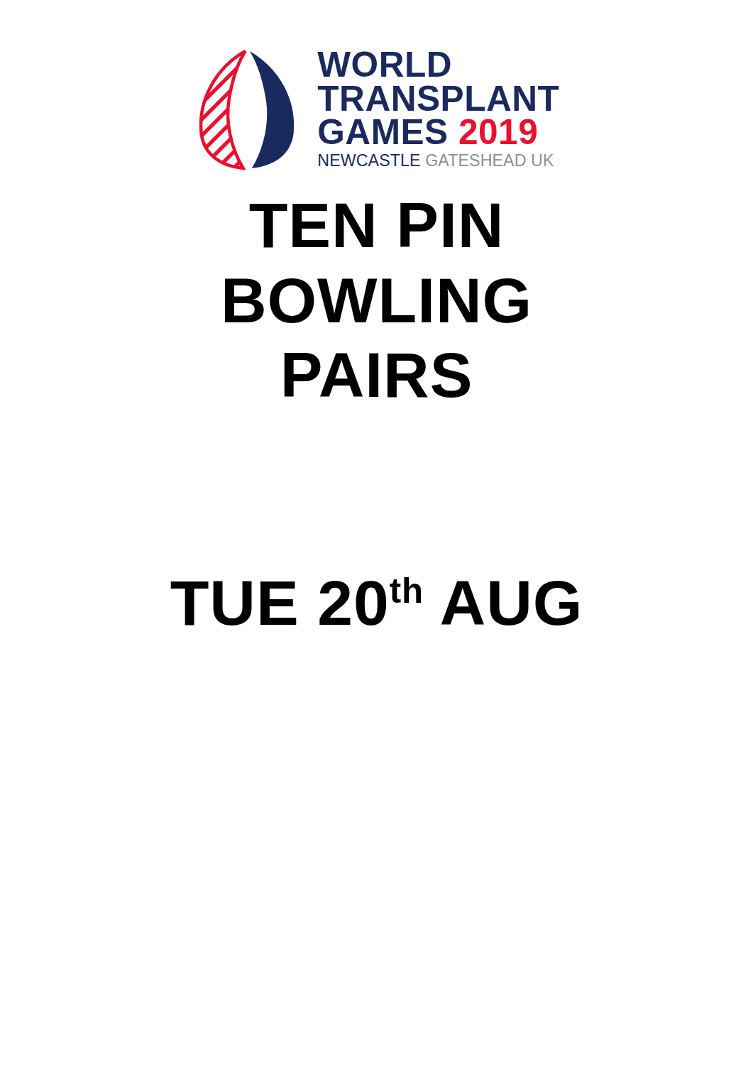WORLD TRANSPLANT GAMES 2019 NEWCASTLE GATESHEAD UK
TEN PIN
BOWLING
PAIRS
TUE 20th AUG